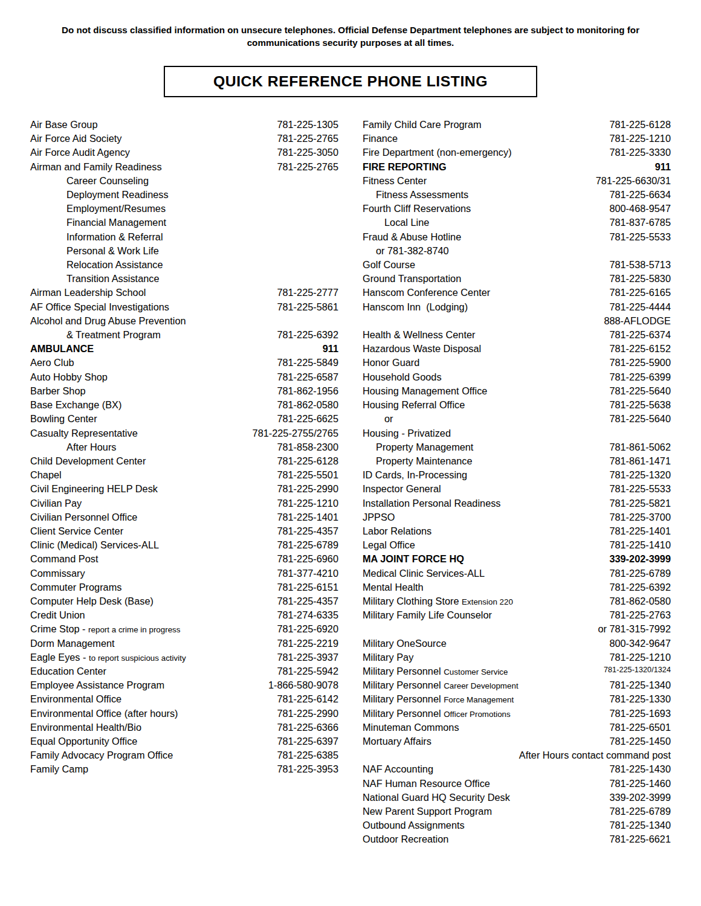Do not discuss classified information on unsecure telephones. Official Defense Department telephones are subject to monitoring for communications security purposes at all times.
QUICK REFERENCE PHONE LISTING
| Air Base Group | 781-225-1305 |
| Air Force Aid Society | 781-225-2765 |
| Air Force Audit Agency | 781-225-3050 |
| Airman and Family Readiness | 781-225-2765 |
| Career Counseling | |
| Deployment Readiness | |
| Employment/Resumes | |
| Financial Management | |
| Information & Referral | |
| Personal & Work Life | |
| Relocation Assistance | |
| Transition Assistance | |
| Airman Leadership School | 781-225-2777 |
| AF Office Special Investigations | 781-225-5861 |
| Alcohol and Drug Abuse Prevention | |
| & Treatment Program | 781-225-6392 |
| AMBULANCE | 911 |
| Aero Club | 781-225-5849 |
| Auto Hobby Shop | 781-225-6587 |
| Barber Shop | 781-862-1956 |
| Base Exchange (BX) | 781-862-0580 |
| Bowling Center | 781-225-6625 |
| Casualty Representative | 781-225-2755/2765 |
| After Hours | 781-858-2300 |
| Child Development Center | 781-225-6128 |
| Chapel | 781-225-5501 |
| Civil Engineering HELP Desk | 781-225-2990 |
| Civilian Pay | 781-225-1210 |
| Civilian Personnel Office | 781-225-1401 |
| Client Service Center | 781-225-4357 |
| Clinic (Medical) Services-ALL | 781-225-6789 |
| Command Post | 781-225-6960 |
| Commissary | 781-377-4210 |
| Commuter Programs | 781-225-6151 |
| Computer Help Desk (Base) | 781-225-4357 |
| Credit Union | 781-274-6335 |
| Crime Stop - report a crime in progress | 781-225-6920 |
| Dorm Management | 781-225-2219 |
| Eagle Eyes - to report suspicious activity | 781-225-3937 |
| Education Center | 781-225-5942 |
| Employee Assistance Program | 1-866-580-9078 |
| Environmental Office | 781-225-6142 |
| Environmental Office (after hours) | 781-225-2990 |
| Environmental Health/Bio | 781-225-6366 |
| Equal Opportunity Office | 781-225-6397 |
| Family Advocacy Program Office | 781-225-6385 |
| Family Camp | 781-225-3953 |
| Family Child Care Program | 781-225-6128 |
| Finance | 781-225-1210 |
| Fire Department (non-emergency) | 781-225-3330 |
| FIRE REPORTING | 911 |
| Fitness Center | 781-225-6630/31 |
| Fitness Assessments | 781-225-6634 |
| Fourth Cliff Reservations | 800-468-9547 |
| Local Line | 781-837-6785 |
| Fraud & Abuse Hotline | 781-225-5533 |
| or 781-382-8740 | |
| Golf Course | 781-538-5713 |
| Ground Transportation | 781-225-5830 |
| Hanscom Conference Center | 781-225-6165 |
| Hanscom Inn (Lodging) | 781-225-4444 |
| | 888-AFLODGE |
| Health & Wellness Center | 781-225-6374 |
| Hazardous Waste Disposal | 781-225-6152 |
| Honor Guard | 781-225-5900 |
| Household Goods | 781-225-6399 |
| Housing Management Office | 781-225-5640 |
| Housing Referral Office | 781-225-5638 |
| or | 781-225-5640 |
| Housing - Privatized | |
| Property Management | 781-861-5062 |
| Property Maintenance | 781-861-1471 |
| ID Cards, In-Processing | 781-225-1320 |
| Inspector General | 781-225-5533 |
| Installation Personal Readiness | 781-225-5821 |
| JPPSO | 781-225-3700 |
| Labor Relations | 781-225-1401 |
| Legal Office | 781-225-1410 |
| MA JOINT FORCE HQ | 339-202-3999 |
| Medical Clinic Services-ALL | 781-225-6789 |
| Mental Health | 781-225-6392 |
| Military Clothing Store Extension 220 | 781-862-0580 |
| Military Family Life Counselor | 781-225-2763 |
| | or 781-315-7992 |
| Military OneSource | 800-342-9647 |
| Military Pay | 781-225-1210 |
| Military Personnel Customer Service | 781-225-1320/1324 |
| Military Personnel Career Development | 781-225-1340 |
| Military Personnel Force Management | 781-225-1330 |
| Military Personnel Officer Promotions | 781-225-1693 |
| Minuteman Commons | 781-225-6501 |
| Mortuary Affairs | 781-225-1450 |
| After Hours contact command post |
| NAF Accounting | 781-225-1430 |
| NAF Human Resource Office | 781-225-1460 |
| National Guard HQ Security Desk | 339-202-3999 |
| New Parent Support Program | 781-225-6789 |
| Outbound Assignments | 781-225-1340 |
| Outdoor Recreation | 781-225-6621 |